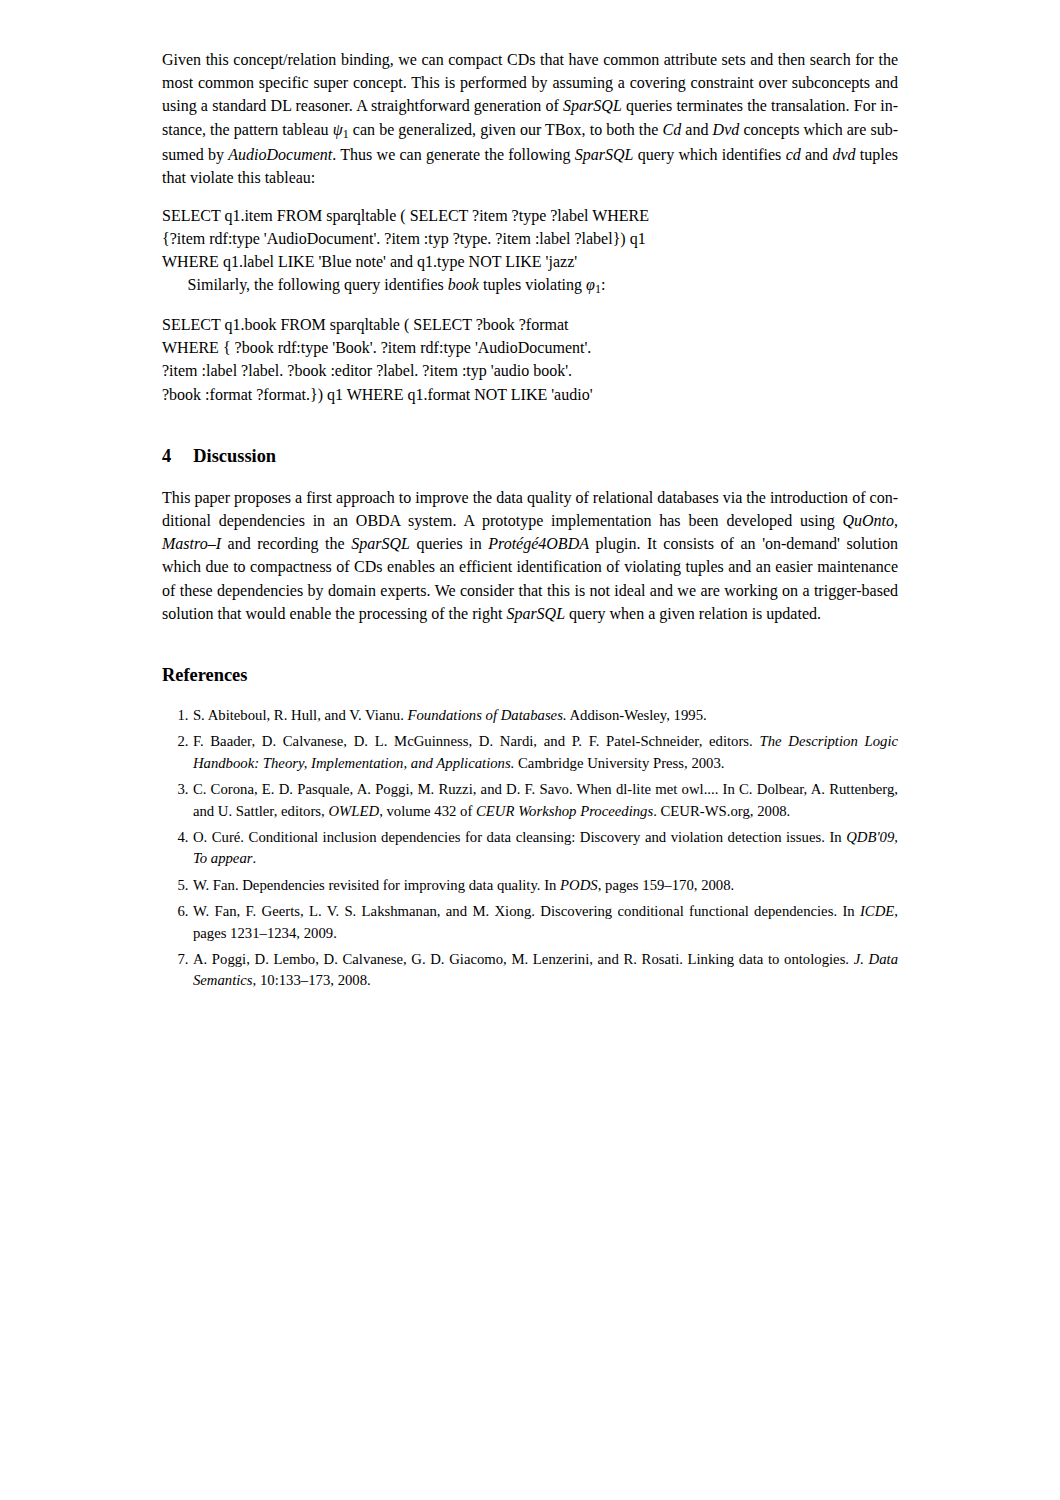Given this concept/relation binding, we can compact CDs that have common attribute sets and then search for the most common specific super concept. This is performed by assuming a covering constraint over subconcepts and using a standard DL reasoner. A straightforward generation of SparSQL queries terminates the transalation. For instance, the pattern tableau ψ1 can be generalized, given our TBox, to both the Cd and Dvd concepts which are subsumed by AudioDocument. Thus we can generate the following SparSQL query which identifies cd and dvd tuples that violate this tableau:
SELECT q1.item FROM sparqltable ( SELECT ?item ?type ?label WHERE
{?item rdf:type 'AudioDocument'. ?item :typ ?type. ?item :label ?label}) q1
WHERE q1.label LIKE 'Blue note' and q1.type NOT LIKE 'jazz'
Similarly, the following query identifies book tuples violating φ1:
SELECT q1.book FROM sparqltable ( SELECT ?book ?format
WHERE { ?book rdf:type 'Book'. ?item rdf:type 'AudioDocument'.
?item :label ?label. ?book :editor ?label. ?item :typ 'audio book'.
?book :format ?format.}) q1 WHERE q1.format NOT LIKE 'audio'
4 Discussion
This paper proposes a first approach to improve the data quality of relational databases via the introduction of conditional dependencies in an OBDA system. A prototype implementation has been developed using QuOnto, Mastro–I and recording the SparSQL queries in Protégé4OBDA plugin. It consists of an 'on-demand' solution which due to compactness of CDs enables an efficient identification of violating tuples and an easier maintenance of these dependencies by domain experts. We consider that this is not ideal and we are working on a trigger-based solution that would enable the processing of the right SparSQL query when a given relation is updated.
References
S. Abiteboul, R. Hull, and V. Vianu. Foundations of Databases. Addison-Wesley, 1995.
F. Baader, D. Calvanese, D. L. McGuinness, D. Nardi, and P. F. Patel-Schneider, editors. The Description Logic Handbook: Theory, Implementation, and Applications. Cambridge University Press, 2003.
C. Corona, E. D. Pasquale, A. Poggi, M. Ruzzi, and D. F. Savo. When dl-lite met owl.... In C. Dolbear, A. Ruttenberg, and U. Sattler, editors, OWLED, volume 432 of CEUR Workshop Proceedings. CEUR-WS.org, 2008.
O. Curé. Conditional inclusion dependencies for data cleansing: Discovery and violation detection issues. In QDB'09, To appear.
W. Fan. Dependencies revisited for improving data quality. In PODS, pages 159–170, 2008.
W. Fan, F. Geerts, L. V. S. Lakshmanan, and M. Xiong. Discovering conditional functional dependencies. In ICDE, pages 1231–1234, 2009.
A. Poggi, D. Lembo, D. Calvanese, G. D. Giacomo, M. Lenzerini, and R. Rosati. Linking data to ontologies. J. Data Semantics, 10:133–173, 2008.